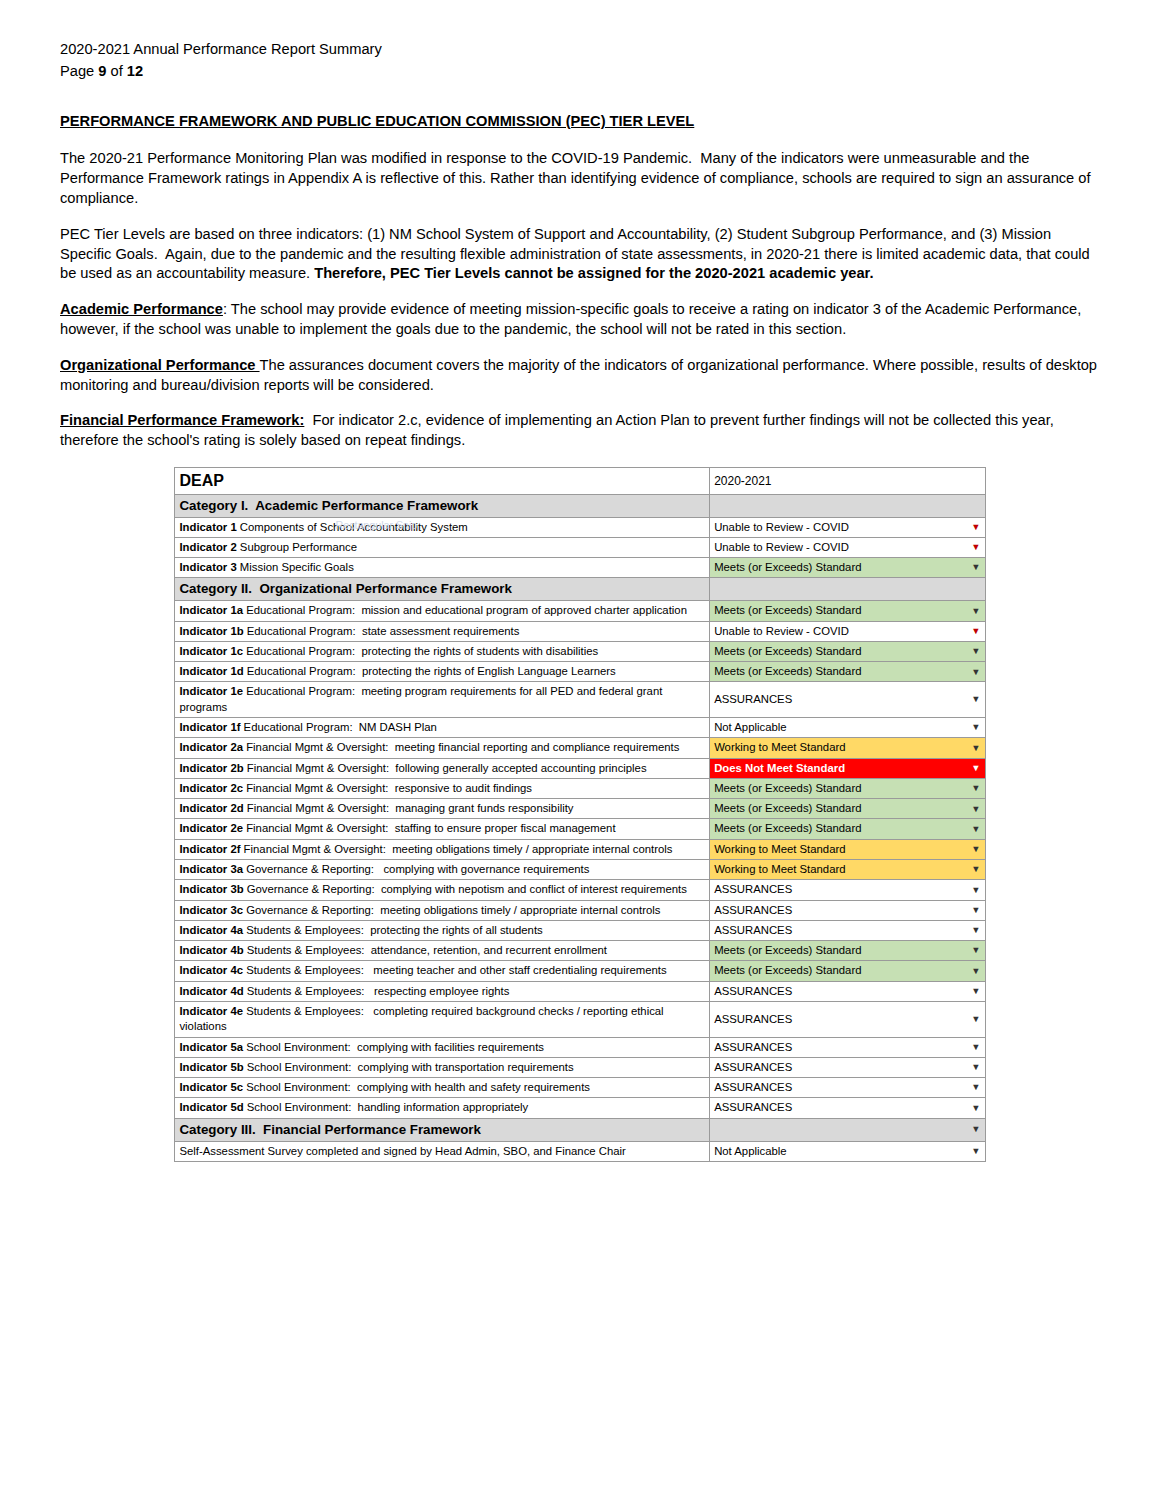2020-2021 Annual Performance Report Summary
Page 9 of 12
PERFORMANCE FRAMEWORK AND PUBLIC EDUCATION COMMISSION (PEC) TIER LEVEL
The 2020-21 Performance Monitoring Plan was modified in response to the COVID-19 Pandemic. Many of the indicators were unmeasurable and the Performance Framework ratings in Appendix A is reflective of this. Rather than identifying evidence of compliance, schools are required to sign an assurance of compliance.
PEC Tier Levels are based on three indicators: (1) NM School System of Support and Accountability, (2) Student Subgroup Performance, and (3) Mission Specific Goals. Again, due to the pandemic and the resulting flexible administration of state assessments, in 2020-21 there is limited academic data, that could be used as an accountability measure. Therefore, PEC Tier Levels cannot be assigned for the 2020-2021 academic year.
Academic Performance: The school may provide evidence of meeting mission-specific goals to receive a rating on indicator 3 of the Academic Performance, however, if the school was unable to implement the goals due to the pandemic, the school will not be rated in this section.
Organizational Performance The assurances document covers the majority of the indicators of organizational performance. Where possible, results of desktop monitoring and bureau/division reports will be considered.
Financial Performance Framework: For indicator 2.c, evidence of implementing an Action Plan to prevent further findings will not be collected this year, therefore the school's rating is solely based on repeat findings.
| DEAP | 2020-2021 |
| Category I. Academic Performance Framework | |
| Indicator 1 Components of School Accountability System Rectangular Snip | Unable to Review - COVID ▼ |
| Indicator 2 Subgroup Performance | Unable to Review - COVID ▼ |
| Indicator 3 Mission Specific Goals | Meets (or Exceeds) Standard ▼ |
| Category II. Organizational Performance Framework | |
| Indicator 1a Educational Program: mission and educational program of approved charter application | Meets (or Exceeds) Standard ▼ |
| Indicator 1b Educational Program: state assessment requirements | Unable to Review - COVID ▼ |
| Indicator 1c Educational Program: protecting the rights of students with disabilities | Meets (or Exceeds) Standard ▼ |
| Indicator 1d Educational Program: protecting the rights of English Language Learners | Meets (or Exceeds) Standard ▼ |
| Indicator 1e Educational Program: meeting program requirements for all PED and federal grant programs | ASSURANCES ▼ |
| Indicator 1f Educational Program: NM DASH Plan | Not Applicable ▼ |
| Indicator 2a Financial Mgmt & Oversight: meeting financial reporting and compliance requirements | Working to Meet Standard ▼ |
| Indicator 2b Financial Mgmt & Oversight: following generally accepted accounting principles | Does Not Meet Standard ▼ |
| Indicator 2c Financial Mgmt & Oversight: responsive to audit findings | Meets (or Exceeds) Standard ▼ |
| Indicator 2d Financial Mgmt & Oversight: managing grant funds responsibility | Meets (or Exceeds) Standard ▼ |
| Indicator 2e Financial Mgmt & Oversight: staffing to ensure proper fiscal management | Meets (or Exceeds) Standard ▼ |
| Indicator 2f Financial Mgmt & Oversight: meeting obligations timely / appropriate internal controls | Working to Meet Standard ▼ |
| Indicator 3a Governance & Reporting: complying with governance requirements | Working to Meet Standard ▼ |
| Indicator 3b Governance & Reporting: complying with nepotism and conflict of interest requirements | ASSURANCES ▼ |
| Indicator 3c Governance & Reporting: meeting obligations timely / appropriate internal controls | ASSURANCES ▼ |
| Indicator 4a Students & Employees: protecting the rights of all students | ASSURANCES ▼ |
| Indicator 4b Students & Employees: attendance, retention, and recurrent enrollment | Meets (or Exceeds) Standard ▼ |
| Indicator 4c Students & Employees: meeting teacher and other staff credentialing requirements | Meets (or Exceeds) Standard ▼ |
| Indicator 4d Students & Employees: respecting employee rights | ASSURANCES ▼ |
| Indicator 4e Students & Employees: completing required background checks / reporting ethical violations | ASSURANCES ▼ |
| Indicator 5a School Environment: complying with facilities requirements | ASSURANCES ▼ |
| Indicator 5b School Environment: complying with transportation requirements | ASSURANCES ▼ |
| Indicator 5c School Environment: complying with health and safety requirements | ASSURANCES ▼ |
| Indicator 5d School Environment: handling information appropriately | ASSURANCES ▼ |
| Category III. Financial Performance Framework | ▼ |
| Self-Assessment Survey completed and signed by Head Admin, SBO, and Finance Chair | Not Applicable ▼ |